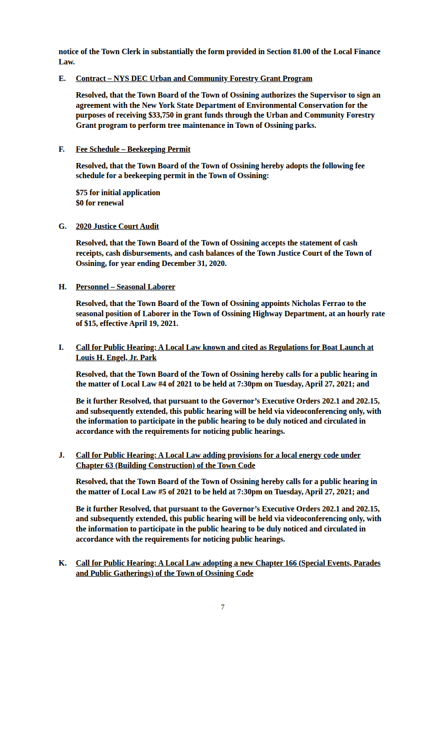notice of the Town Clerk in substantially the form provided in Section 81.00 of the Local Finance Law.
E.
Contract – NYS DEC Urban and Community Forestry Grant Program
Resolved, that the Town Board of the Town of Ossining authorizes the Supervisor to sign an agreement with the New York State Department of Environmental Conservation for the purposes of receiving $33,750 in grant funds through the Urban and Community Forestry Grant program to perform tree maintenance in Town of Ossining parks.
F.
Fee Schedule – Beekeeping Permit
Resolved, that the Town Board of the Town of Ossining hereby adopts the following fee schedule for a beekeeping permit in the Town of Ossining:
$75 for initial application
$0 for renewal
G.
2020 Justice Court Audit
Resolved, that the Town Board of the Town of Ossining accepts the statement of cash receipts, cash disbursements, and cash balances of the Town Justice Court of the Town of Ossining, for year ending December 31, 2020.
H.
Personnel – Seasonal Laborer
Resolved, that the Town Board of the Town of Ossining appoints Nicholas Ferrao to the seasonal position of Laborer in the Town of Ossining Highway Department, at an hourly rate of $15, effective April 19, 2021.
I.
Call for Public Hearing: A Local Law known and cited as Regulations for Boat Launch at Louis H. Engel, Jr. Park
Resolved, that the Town Board of the Town of Ossining hereby calls for a public hearing in the matter of Local Law #4 of 2021 to be held at 7:30pm on Tuesday, April 27, 2021; and
Be it further Resolved, that pursuant to the Governor’s Executive Orders 202.1 and 202.15, and subsequently extended, this public hearing will be held via videoconferencing only, with the information to participate in the public hearing to be duly noticed and circulated in accordance with the requirements for noticing public hearings.
J.
Call for Public Hearing: A Local Law adding provisions for a local energy code under Chapter 63 (Building Construction) of the Town Code
Resolved, that the Town Board of the Town of Ossining hereby calls for a public hearing in the matter of Local Law #5 of 2021 to be held at 7:30pm on Tuesday, April 27, 2021; and
Be it further Resolved, that pursuant to the Governor’s Executive Orders 202.1 and 202.15, and subsequently extended, this public hearing will be held via videoconferencing only, with the information to participate in the public hearing to be duly noticed and circulated in accordance with the requirements for noticing public hearings.
K.
Call for Public Hearing: A Local Law adopting a new Chapter 166 (Special Events, Parades and Public Gatherings) of the Town of Ossining Code
7